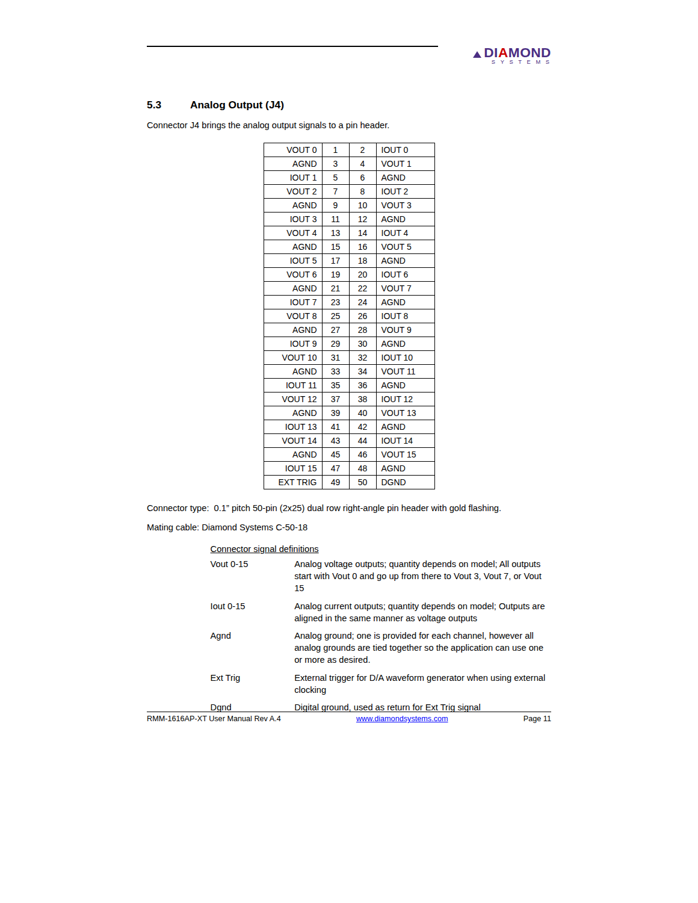DIAMOND
S Y S T E M S
5.3 Analog Output (J4)
Connector J4 brings the analog output signals to a pin header.
| VOUT 0 | 1 | 2 | IOUT 0 |
| AGND | 3 | 4 | VOUT 1 |
| IOUT 1 | 5 | 6 | AGND |
| VOUT 2 | 7 | 8 | IOUT 2 |
| AGND | 9 | 10 | VOUT 3 |
| IOUT 3 | 11 | 12 | AGND |
| VOUT 4 | 13 | 14 | IOUT 4 |
| AGND | 15 | 16 | VOUT 5 |
| IOUT 5 | 17 | 18 | AGND |
| VOUT 6 | 19 | 20 | IOUT 6 |
| AGND | 21 | 22 | VOUT 7 |
| IOUT 7 | 23 | 24 | AGND |
| VOUT 8 | 25 | 26 | IOUT 8 |
| AGND | 27 | 28 | VOUT 9 |
| IOUT 9 | 29 | 30 | AGND |
| VOUT 10 | 31 | 32 | IOUT 10 |
| AGND | 33 | 34 | VOUT 11 |
| IOUT 11 | 35 | 36 | AGND |
| VOUT 12 | 37 | 38 | IOUT 12 |
| AGND | 39 | 40 | VOUT 13 |
| IOUT 13 | 41 | 42 | AGND |
| VOUT 14 | 43 | 44 | IOUT 14 |
| AGND | 45 | 46 | VOUT 15 |
| IOUT 15 | 47 | 48 | AGND |
| EXT TRIG | 49 | 50 | DGND |
Connector type: 0.1” pitch 50-pin (2x25) dual row right-angle pin header with gold flashing.
Mating cable: Diamond Systems C-50-18
Connector signal definitions
| Vout 0-15 | Analog voltage outputs; quantity depends on model; All outputs start with Vout 0 and go up from there to Vout 3, Vout 7, or Vout 15 |
| Iout 0-15 | Analog current outputs; quantity depends on model; Outputs are aligned in the same manner as voltage outputs |
| Agnd | Analog ground; one is provided for each channel, however all analog grounds are tied together so the application can use one or more as desired. |
| Ext Trig | External trigger for D/A waveform generator when using external clocking |
| Dgnd | Digital ground, used as return for Ext Trig signal |
RMM-1616AP-XT User Manual Rev A.4
www.diamondsystems.com
Page 11